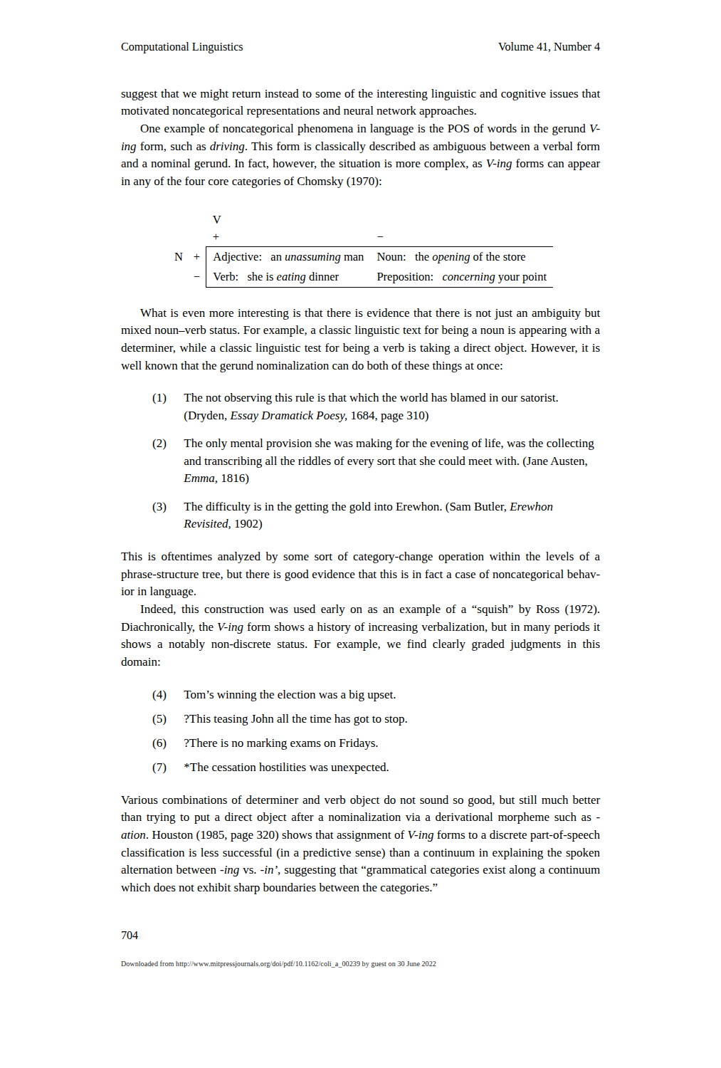Computational Linguistics Volume 41, Number 4
suggest that we might return instead to some of the interesting linguistic and cognitive issues that motivated noncategorical representations and neural network approaches.
One example of noncategorical phenomena in language is the POS of words in the gerund V-ing form, such as driving. This form is classically described as ambiguous between a verbal form and a nominal gerund. In fact, however, the situation is more complex, as V-ing forms can appear in any of the four core categories of Chomsky (1970):
| | | V | |
| | | + | − |
| N | + | Adjective: an unassuming man | Noun: the opening of the store |
| − | Verb: she is eating dinner | Preposition: concerning your point |
What is even more interesting is that there is evidence that there is not just an ambiguity but mixed noun–verb status. For example, a classic linguistic text for being a noun is appearing with a determiner, while a classic linguistic test for being a verb is taking a direct object. However, it is well known that the gerund nominalization can do both of these things at once:
(1) The not observing this rule is that which the world has blamed in our satorist. (Dryden, Essay Dramatick Poesy, 1684, page 310)
(2) The only mental provision she was making for the evening of life, was the collecting and transcribing all the riddles of every sort that she could meet with. (Jane Austen, Emma, 1816)
(3) The difficulty is in the getting the gold into Erewhon. (Sam Butler, Erewhon Revisited, 1902)
This is oftentimes analyzed by some sort of category-change operation within the levels of a phrase-structure tree, but there is good evidence that this is in fact a case of noncategorical behavior in language.
Indeed, this construction was used early on as an example of a “squish” by Ross (1972). Diachronically, the V-ing form shows a history of increasing verbalization, but in many periods it shows a notably non-discrete status. For example, we find clearly graded judgments in this domain:
(4) Tom’s winning the election was a big upset.
(5)?This teasing John all the time has got to stop.
(6)?There is no marking exams on Fridays.
(7)*The cessation hostilities was unexpected.
Various combinations of determiner and verb object do not sound so good, but still much better than trying to put a direct object after a nominalization via a derivational morpheme such as -ation. Houston (1985, page 320) shows that assignment of V-ing forms to a discrete part-of-speech classification is less successful (in a predictive sense) than a continuum in explaining the spoken alternation between -ing vs. -in’, suggesting that “grammatical categories exist along a continuum which does not exhibit sharp boundaries between the categories.”
704
Downloaded from http://www.mitpressjournals.org/doi/pdf/10.1162/coli_a_00239 by guest on 30 June 2022